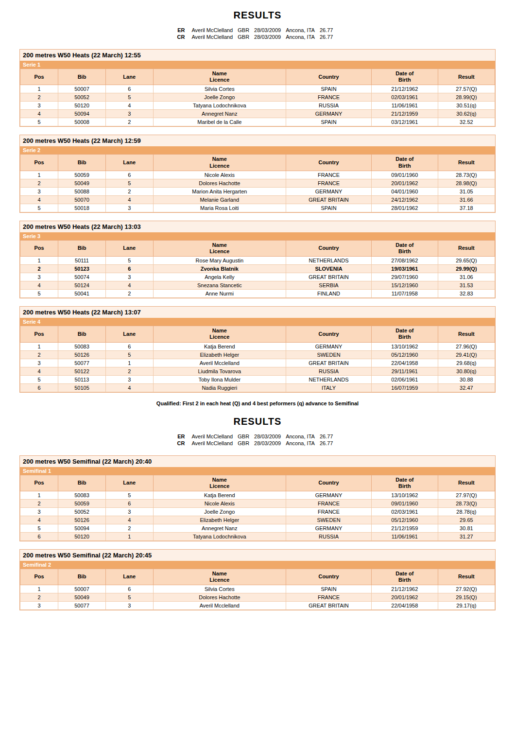RESULTS
| ER | Averil McClelland | GBR | 28/03/2009 | Ancona, ITA | 26.77 |
| CR | Averil McClelland | GBR | 28/03/2009 | Ancona, ITA | 26.77 |
200 metres W50 Heats (22 March) 12:55
Serie 1
| Pos | Bib | Lane | Name Licence | Country | Date of Birth | Result |
| --- | --- | --- | --- | --- | --- | --- |
| 1 | 50007 | 6 | Silvia Cortes | SPAIN | 21/12/1962 | 27.57(Q) |
| 2 | 50052 | 5 | Joelle Zongo | FRANCE | 02/03/1961 | 28.99(Q) |
| 3 | 50120 | 4 | Tatyana Lodochnikova | RUSSIA | 11/06/1961 | 30.51(q) |
| 4 | 50094 | 3 | Annegret Nanz | GERMANY | 21/12/1959 | 30.62(q) |
| 5 | 50008 | 2 | Maribel de la Calle | SPAIN | 03/12/1961 | 32.52 |
200 metres W50 Heats (22 March) 12:59
Serie 2
| Pos | Bib | Lane | Name Licence | Country | Date of Birth | Result |
| --- | --- | --- | --- | --- | --- | --- |
| 1 | 50059 | 6 | Nicole Alexis | FRANCE | 09/01/1960 | 28.73(Q) |
| 2 | 50049 | 5 | Dolores Hachotte | FRANCE | 20/01/1962 | 28.98(Q) |
| 3 | 50088 | 2 | Marion Anita Hergarten | GERMANY | 04/01/1960 | 31.05 |
| 4 | 50070 | 4 | Melanie Garland | GREAT BRITAIN | 24/12/1962 | 31.66 |
| 5 | 50018 | 3 | Maria Rosa Loiti | SPAIN | 28/01/1962 | 37.18 |
200 metres W50 Heats (22 March) 13:03
Serie 3
| Pos | Bib | Lane | Name Licence | Country | Date of Birth | Result |
| --- | --- | --- | --- | --- | --- | --- |
| 1 | 50111 | 5 | Rose Mary Augustin | NETHERLANDS | 27/08/1962 | 29.65(Q) |
| 2 | 50123 | 6 | Zvonka Blatnik | SLOVENIA | 19/03/1961 | 29.99(Q) |
| 3 | 50074 | 3 | Angela Kelly | GREAT BRITAIN | 29/07/1960 | 31.06 |
| 4 | 50124 | 4 | Snezana Stancetic | SERBIA | 15/12/1960 | 31.53 |
| 5 | 50041 | 2 | Anne Nurmi | FINLAND | 11/07/1958 | 32.83 |
200 metres W50 Heats (22 March) 13:07
Serie 4
| Pos | Bib | Lane | Name Licence | Country | Date of Birth | Result |
| --- | --- | --- | --- | --- | --- | --- |
| 1 | 50083 | 6 | Katja Berend | GERMANY | 13/10/1962 | 27.96(Q) |
| 2 | 50126 | 5 | Elizabeth Helger | SWEDEN | 05/12/1960 | 29.41(Q) |
| 3 | 50077 | 1 | Averil Mcclelland | GREAT BRITAIN | 22/04/1958 | 29.68(q) |
| 4 | 50122 | 2 | Liudmila Tovarova | RUSSIA | 29/11/1961 | 30.80(q) |
| 5 | 50113 | 3 | Toby Ilona Mulder | NETHERLANDS | 02/06/1961 | 30.88 |
| 6 | 50105 | 4 | Nadia Ruggieri | ITALY | 16/07/1959 | 32.47 |
Qualified: First 2 in each heat (Q) and 4 best peformers (q) advance to Semifinal
RESULTS
| ER | Averil McClelland | GBR | 28/03/2009 | Ancona, ITA | 26.77 |
| CR | Averil McClelland | GBR | 28/03/2009 | Ancona, ITA | 26.77 |
200 metres W50 Semifinal (22 March) 20:40
Semifinal 1
| Pos | Bib | Lane | Name Licence | Country | Date of Birth | Result |
| --- | --- | --- | --- | --- | --- | --- |
| 1 | 50083 | 5 | Katja Berend | GERMANY | 13/10/1962 | 27.97(Q) |
| 2 | 50059 | 6 | Nicole Alexis | FRANCE | 09/01/1960 | 28.73(Q) |
| 3 | 50052 | 3 | Joelle Zongo | FRANCE | 02/03/1961 | 28.78(q) |
| 4 | 50126 | 4 | Elizabeth Helger | SWEDEN | 05/12/1960 | 29.65 |
| 5 | 50094 | 2 | Annegret Nanz | GERMANY | 21/12/1959 | 30.81 |
| 6 | 50120 | 1 | Tatyana Lodochnikova | RUSSIA | 11/06/1961 | 31.27 |
200 metres W50 Semifinal (22 March) 20:45
Semifinal 2
| Pos | Bib | Lane | Name Licence | Country | Date of Birth | Result |
| --- | --- | --- | --- | --- | --- | --- |
| 1 | 50007 | 6 | Silvia Cortes | SPAIN | 21/12/1962 | 27.92(Q) |
| 2 | 50049 | 5 | Dolores Hachotte | FRANCE | 20/01/1962 | 29.15(Q) |
| 3 | 50077 | 3 | Averil Mcclelland | GREAT BRITAIN | 22/04/1958 | 29.17(q) |